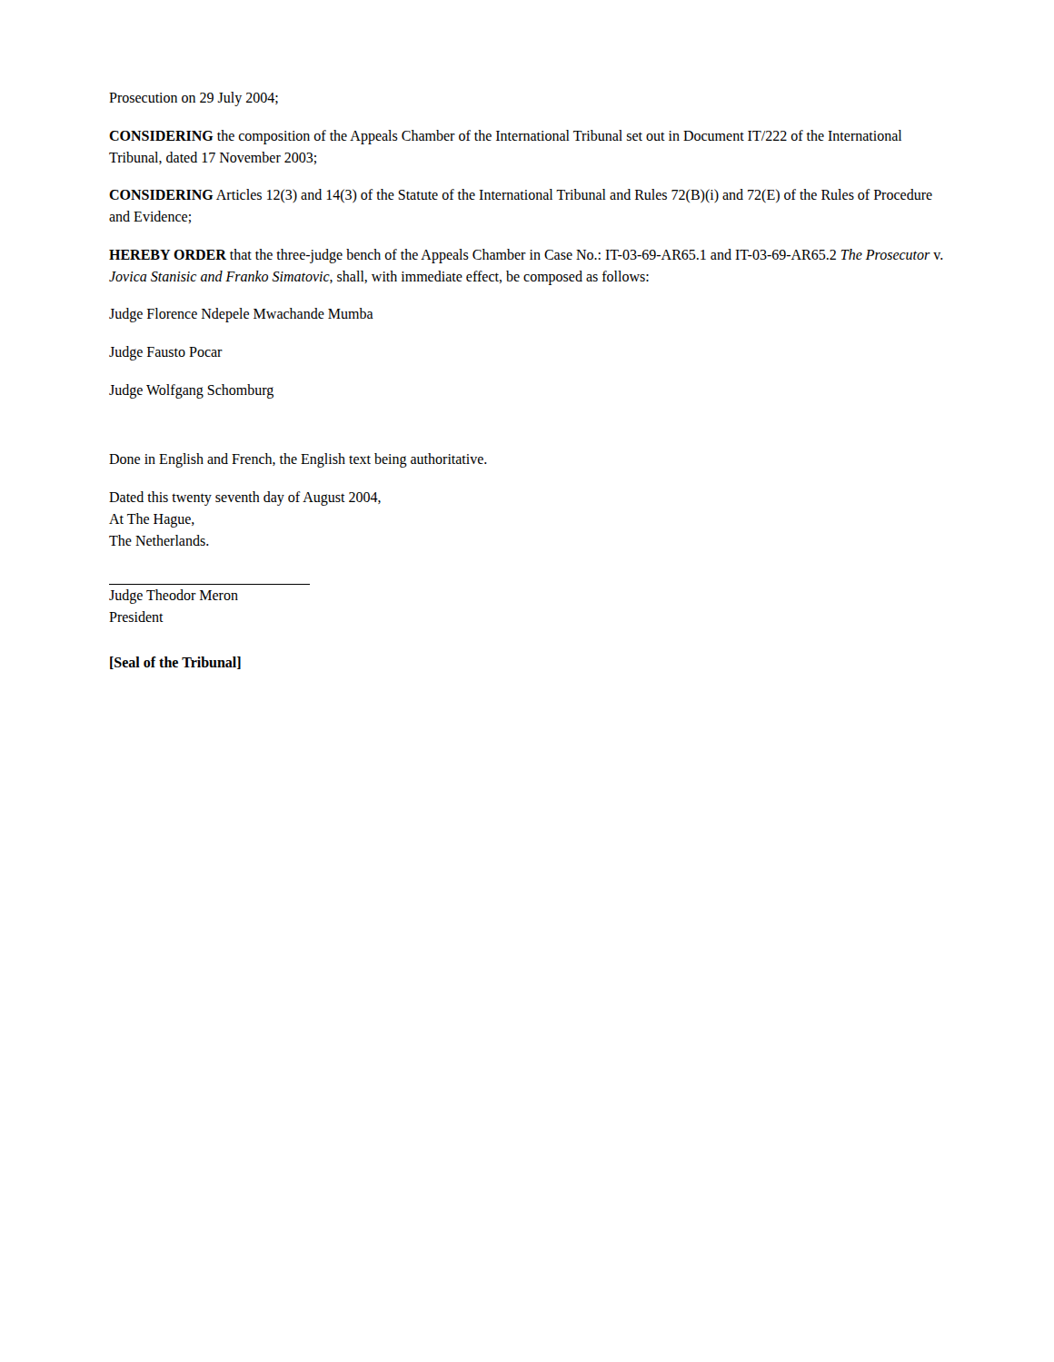Prosecution on 29 July 2004;
CONSIDERING the composition of the Appeals Chamber of the International Tribunal set out in Document IT/222 of the International Tribunal, dated 17 November 2003;
CONSIDERING Articles 12(3) and 14(3) of the Statute of the International Tribunal and Rules 72(B)(i) and 72(E) of the Rules of Procedure and Evidence;
HEREBY ORDER that the three-judge bench of the Appeals Chamber in Case No.: IT-03-69-AR65.1 and IT-03-69-AR65.2 The Prosecutor v. Jovica Stanisic and Franko Simatovic, shall, with immediate effect, be composed as follows:
Judge Florence Ndepele Mwachande Mumba
Judge Fausto Pocar
Judge Wolfgang Schomburg
Done in English and French, the English text being authoritative.
Dated this twenty seventh day of August 2004,
At The Hague,
The Netherlands.
Judge Theodor Meron
President
[Seal of the Tribunal]